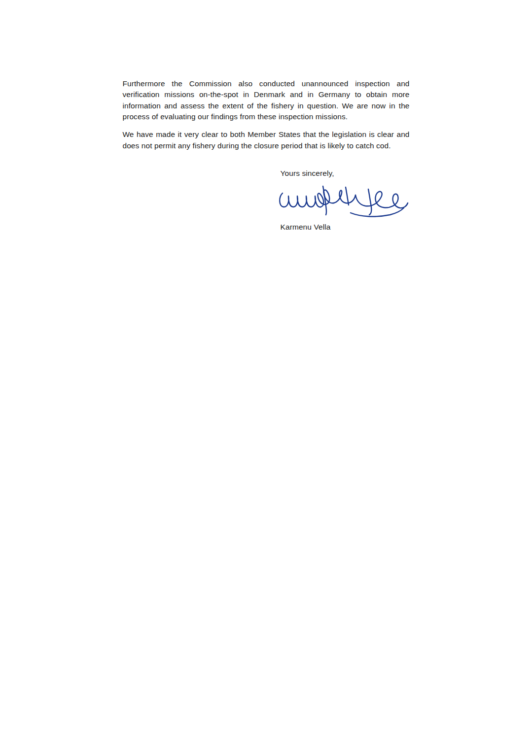Furthermore the Commission also conducted unannounced inspection and verification missions on-the-spot in Denmark and in Germany to obtain more information and assess the extent of the fishery in question. We are now in the process of evaluating our findings from these inspection missions.
We have made it very clear to both Member States that the legislation is clear and does not permit any fishery during the closure period that is likely to catch cod.
Yours sincerely,
Karmenu Vella